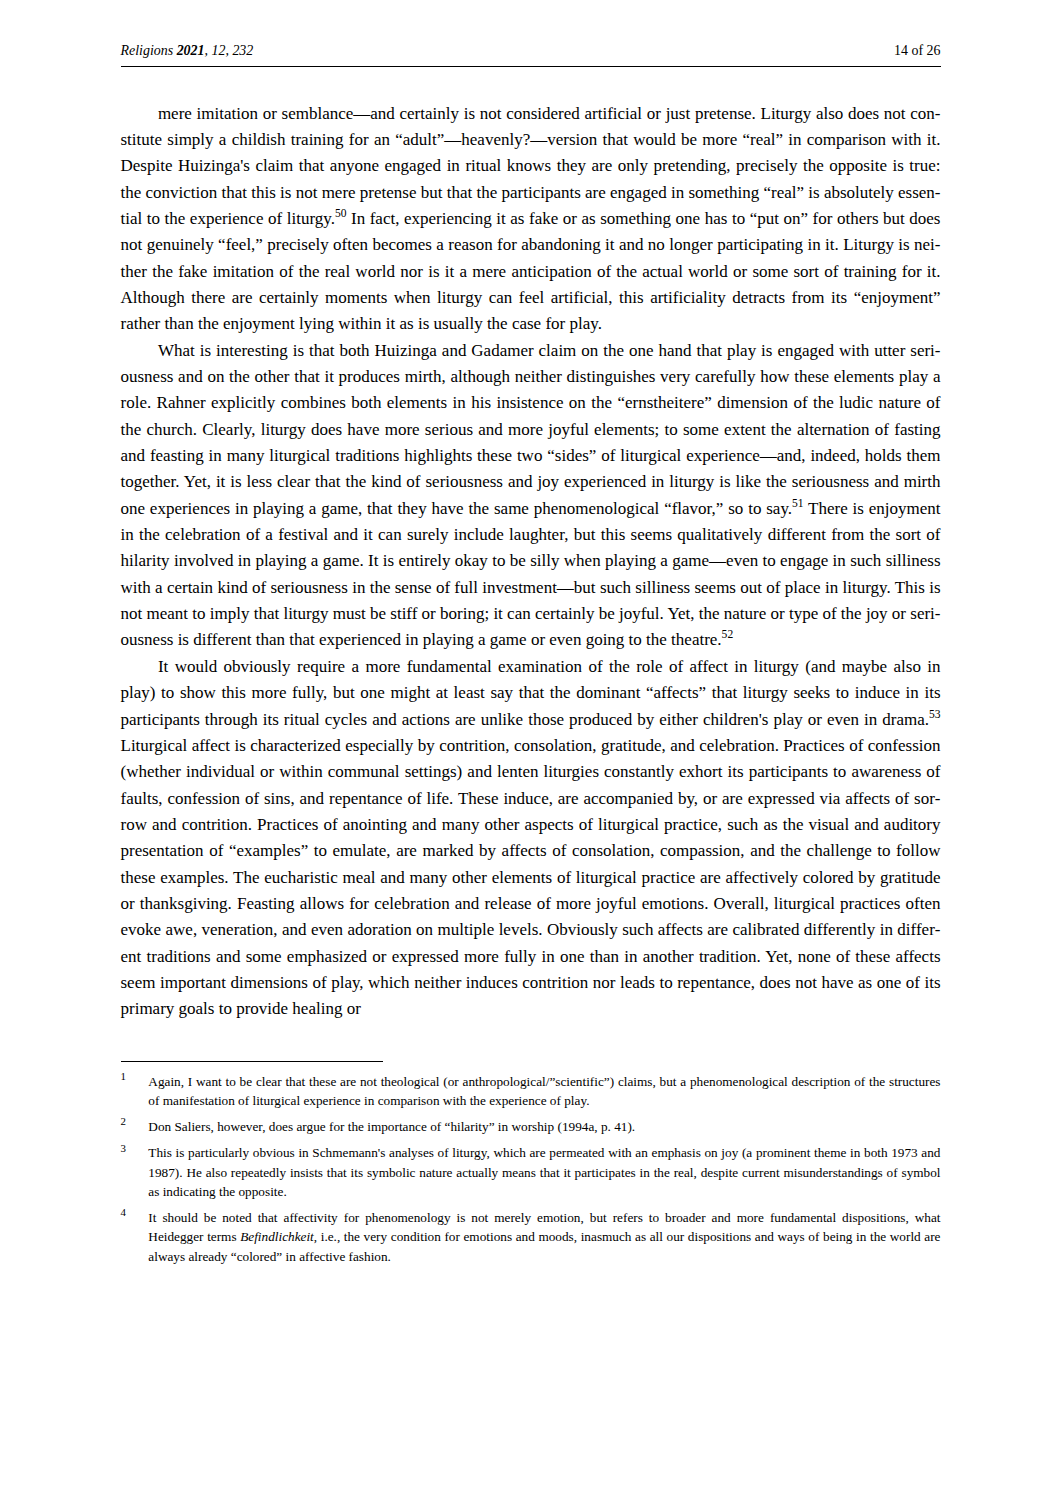Religions 2021, 12, 232 14 of 26
mere imitation or semblance—and certainly is not considered artificial or just pretense. Liturgy also does not constitute simply a childish training for an “adult”—heavenly?—version that would be more “real” in comparison with it. Despite Huizinga's claim that anyone engaged in ritual knows they are only pretending, precisely the opposite is true: the conviction that this is not mere pretense but that the participants are engaged in something “real” is absolutely essential to the experience of liturgy.50 In fact, experiencing it as fake or as something one has to “put on” for others but does not genuinely “feel,” precisely often becomes a reason for abandoning it and no longer participating in it. Liturgy is neither the fake imitation of the real world nor is it a mere anticipation of the actual world or some sort of training for it. Although there are certainly moments when liturgy can feel artificial, this artificiality detracts from its “enjoyment” rather than the enjoyment lying within it as is usually the case for play.
What is interesting is that both Huizinga and Gadamer claim on the one hand that play is engaged with utter seriousness and on the other that it produces mirth, although neither distinguishes very carefully how these elements play a role. Rahner explicitly combines both elements in his insistence on the “ernstheitere” dimension of the ludic nature of the church. Clearly, liturgy does have more serious and more joyful elements; to some extent the alternation of fasting and feasting in many liturgical traditions highlights these two “sides” of liturgical experience—and, indeed, holds them together. Yet, it is less clear that the kind of seriousness and joy experienced in liturgy is like the seriousness and mirth one experiences in playing a game, that they have the same phenomenological “flavor,” so to say.51 There is enjoyment in the celebration of a festival and it can surely include laughter, but this seems qualitatively different from the sort of hilarity involved in playing a game. It is entirely okay to be silly when playing a game—even to engage in such silliness with a certain kind of seriousness in the sense of full investment—but such silliness seems out of place in liturgy. This is not meant to imply that liturgy must be stiff or boring; it can certainly be joyful. Yet, the nature or type of the joy or seriousness is different than that experienced in playing a game or even going to the theatre.52
It would obviously require a more fundamental examination of the role of affect in liturgy (and maybe also in play) to show this more fully, but one might at least say that the dominant “affects” that liturgy seeks to induce in its participants through its ritual cycles and actions are unlike those produced by either children's play or even in drama.53 Liturgical affect is characterized especially by contrition, consolation, gratitude, and celebration. Practices of confession (whether individual or within communal settings) and lenten liturgies constantly exhort its participants to awareness of faults, confession of sins, and repentance of life. These induce, are accompanied by, or are expressed via affects of sorrow and contrition. Practices of anointing and many other aspects of liturgical practice, such as the visual and auditory presentation of “examples” to emulate, are marked by affects of consolation, compassion, and the challenge to follow these examples. The eucharistic meal and many other elements of liturgical practice are affectively colored by gratitude or thanksgiving. Feasting allows for celebration and release of more joyful emotions. Overall, liturgical practices often evoke awe, veneration, and even adoration on multiple levels. Obviously such affects are calibrated differently in different traditions and some emphasized or expressed more fully in one than in another tradition. Yet, none of these affects seem important dimensions of play, which neither induces contrition nor leads to repentance, does not have as one of its primary goals to provide healing or
Again, I want to be clear that these are not theological (or anthropological/”scientific”) claims, but a phenomenological description of the structures of manifestation of liturgical experience in comparison with the experience of play.
Don Saliers, however, does argue for the importance of “hilarity” in worship (1994a, p. 41).
This is particularly obvious in Schmemann's analyses of liturgy, which are permeated with an emphasis on joy (a prominent theme in both 1973 and 1987). He also repeatedly insists that its symbolic nature actually means that it participates in the real, despite current misunderstandings of symbol as indicating the opposite.
It should be noted that affectivity for phenomenology is not merely emotion, but refers to broader and more fundamental dispositions, what Heidegger terms Befindlichkeit, i.e., the very condition for emotions and moods, inasmuch as all our dispositions and ways of being in the world are always already “colored” in affective fashion.